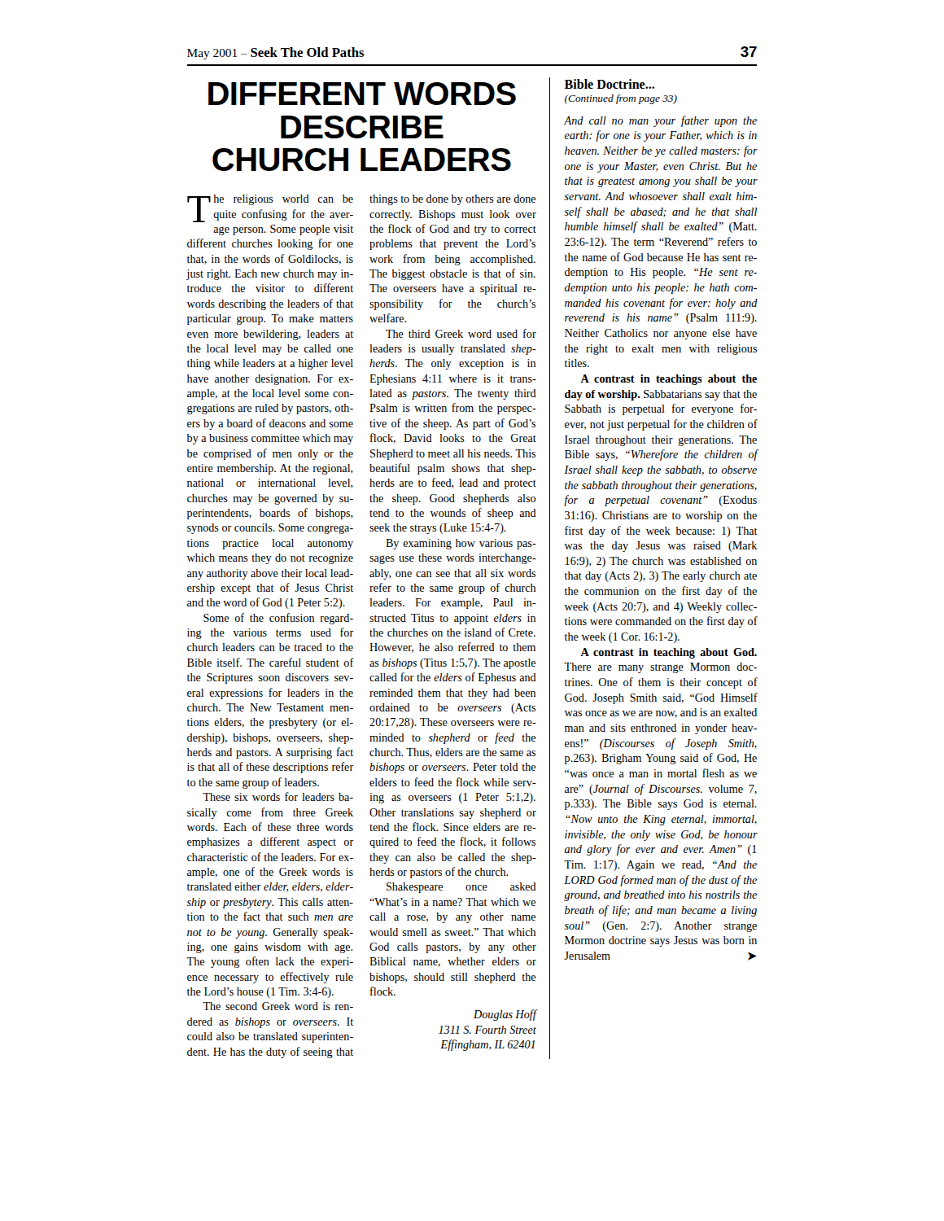May 2001 – Seek The Old Paths
37
DIFFERENT WORDS
DESCRIBE
CHURCH LEADERS
The religious world can be quite confusing for the average person. Some people visit different churches looking for one that, in the words of Goldilocks, is just right. Each new church may introduce the visitor to different words describing the leaders of that particular group. To make matters even more bewildering, leaders at the local level may be called one thing while leaders at a higher level have another designation. For example, at the local level some congregations are ruled by pastors, others by a board of deacons and some by a business committee which may be comprised of men only or the entire membership. At the regional, national or international level, churches may be governed by superintendents, boards of bishops, synods or councils. Some congregations practice local autonomy which means they do not recognize any authority above their local leadership except that of Jesus Christ and the word of God (1 Peter 5:2).
Some of the confusion regarding the various terms used for church leaders can be traced to the Bible itself. The careful student of the Scriptures soon discovers several expressions for leaders in the church. The New Testament mentions elders, the presbytery (or eldership), bishops, overseers, shepherds and pastors. A surprising fact is that all of these descriptions refer to the same group of leaders.
These six words for leaders basically come from three Greek words. Each of these three words emphasizes a different aspect or characteristic of the leaders. For example, one of the Greek words is translated either elder, elders, eldership or presbytery. This calls attention to the fact that such men are not to be young. Generally speaking, one gains wisdom with age. The young often lack the experience necessary to effectively rule the Lord’s house (1 Tim. 3:4-6).
The second Greek word is rendered as bishops or overseers. It could also be translated superintendent. He has the duty of seeing that things to be done by others are done correctly. Bishops must look over the flock of God and try to correct problems that prevent the Lord’s work from being accomplished. The biggest obstacle is that of sin. The overseers have a spiritual responsibility for the church’s welfare.
The third Greek word used for leaders is usually translated shepherds. The only exception is in Ephesians 4:11 where is it translated as pastors. The twenty third Psalm is written from the perspective of the sheep. As part of God’s flock, David looks to the Great Shepherd to meet all his needs. This beautiful psalm shows that shepherds are to feed, lead and protect the sheep. Good shepherds also tend to the wounds of sheep and seek the strays (Luke 15:4-7).
By examining how various passages use these words interchangeably, one can see that all six words refer to the same group of church leaders. For example, Paul instructed Titus to appoint elders in the churches on the island of Crete. However, he also referred to them as bishops (Titus 1:5,7). The apostle called for the elders of Ephesus and reminded them that they had been ordained to be overseers (Acts 20:17,28). These overseers were reminded to shepherd or feed the church. Thus, elders are the same as bishops or overseers. Peter told the elders to feed the flock while serving as overseers (1 Peter 5:1,2). Other translations say shepherd or tend the flock. Since elders are required to feed the flock, it follows they can also be called the shepherds or pastors of the church.
Shakespeare once asked “What’s in a name? That which we call a rose, by any other name would smell as sweet.” That which God calls pastors, by any other Biblical name, whether elders or bishops, should still shepherd the flock.
Douglas Hoff
1311 S. Fourth Street
Effingham, IL 62401
Bible Doctrine...
(Continued from page 33)
And call no man your father upon the earth: for one is your Father, which is in heaven. Neither be ye called masters: for one is your Master, even Christ. But he that is greatest among you shall be your servant. And whosoever shall exalt himself shall be abased; and he that shall humble himself shall be exalted” (Matt. 23:6-12). The term “Reverend” refers to the name of God because He has sent redemption to His people. “He sent redemption unto his people: he hath commanded his covenant for ever: holy and reverend is his name” (Psalm 111:9). Neither Catholics nor anyone else have the right to exalt men with religious titles.
A contrast in teachings about the day of worship. Sabbatarians say that the Sabbath is perpetual for everyone forever, not just perpetual for the children of Israel throughout their generations. The Bible says, “Wherefore the children of Israel shall keep the sabbath, to observe the sabbath throughout their generations, for a perpetual covenant” (Exodus 31:16). Christians are to worship on the first day of the week because: 1) That was the day Jesus was raised (Mark 16:9), 2) The church was established on that day (Acts 2), 3) The early church ate the communion on the first day of the week (Acts 20:7), and 4) Weekly collections were commanded on the first day of the week (1 Cor. 16:1-2).
A contrast in teaching about God. There are many strange Mormon doctrines. One of them is their concept of God. Joseph Smith said, “God Himself was once as we are now, and is an exalted man and sits enthroned in yonder heavens!” (Discourses of Joseph Smith, p.263). Brigham Young said of God, He “was once a man in mortal flesh as we are” (Journal of Discourses. volume 7, p.333). The Bible says God is eternal. “Now unto the King eternal, immortal, invisible, the only wise God, be honour and glory for ever and ever. Amen” (1 Tim. 1:17). Again we read, “And the LORD God formed man of the dust of the ground, and breathed into his nostrils the breath of life; and man became a living soul” (Gen. 2:7). Another strange Mormon doctrine says Jesus was born in Jerusalem ➤